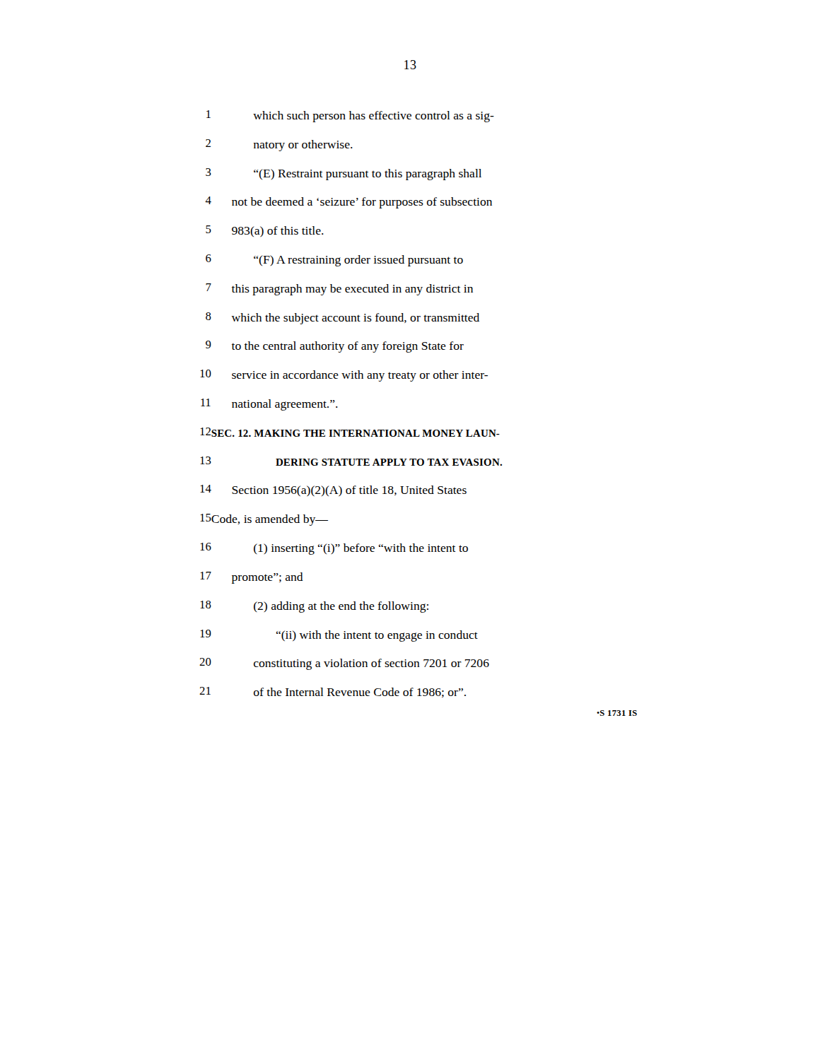13
| 1 | which such person has effective control as a sig- |
| 2 | natory or otherwise. |
| 3 | “(E) Restraint pursuant to this paragraph shall |
| 4 | not be deemed a ‘seizure’ for purposes of subsection |
| 5 | 983(a) of this title. |
| 6 | “(F) A restraining order issued pursuant to |
| 7 | this paragraph may be executed in any district in |
| 8 | which the subject account is found, or transmitted |
| 9 | to the central authority of any foreign State for |
| 10 | service in accordance with any treaty or other inter- |
| 11 | national agreement.”. |
| 12 | SEC. 12. MAKING THE INTERNATIONAL MONEY LAUN- |
| 13 | DERING STATUTE APPLY TO TAX EVASION. |
| 14 | Section 1956(a)(2)(A) of title 18, United States |
| 15 | Code, is amended by— |
| 16 | (1) inserting “(i)” before “with the intent to |
| 17 | promote”; and |
| 18 | (2) adding at the end the following: |
| 19 | “(ii) with the intent to engage in conduct |
| 20 | constituting a violation of section 7201 or 7206 |
| 21 | of the Internal Revenue Code of 1986; or”. |
•S 1731 IS